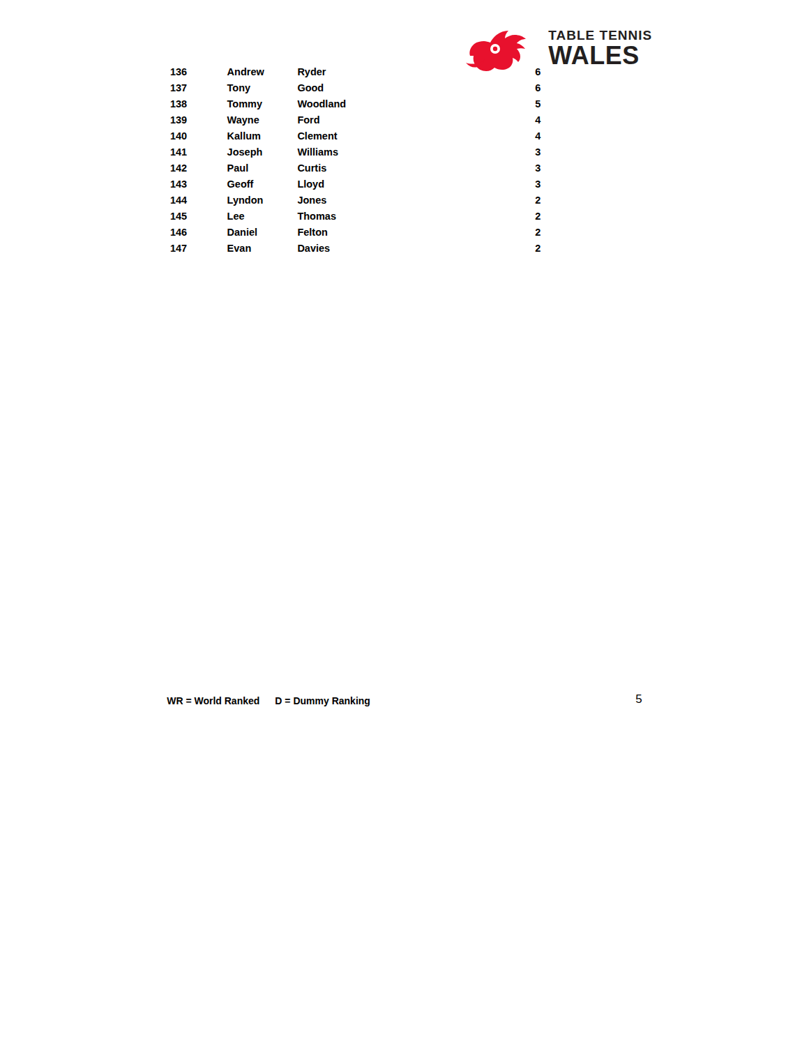TABLE TENNIS
WALES
| 136 | Andrew | Ryder | 6 |
| 137 | Tony | Good | 6 |
| 138 | Tommy | Woodland | 5 |
| 139 | Wayne | Ford | 4 |
| 140 | Kallum | Clement | 4 |
| 141 | Joseph | Williams | 3 |
| 142 | Paul | Curtis | 3 |
| 143 | Geoff | Lloyd | 3 |
| 144 | Lyndon | Jones | 2 |
| 145 | Lee | Thomas | 2 |
| 146 | Daniel | Felton | 2 |
| 147 | Evan | Davies | 2 |
WR = World Ranked D = Dummy Ranking
5